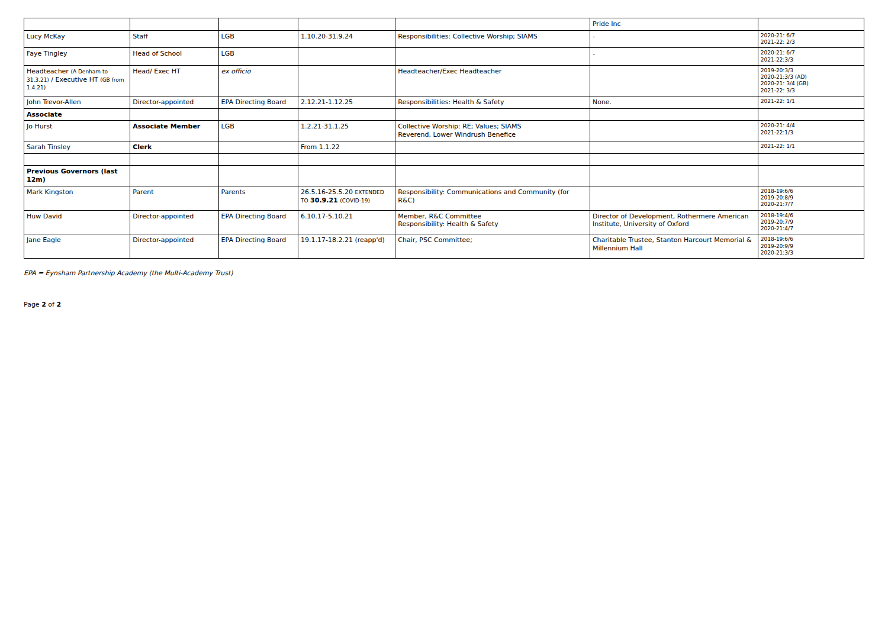| | | | | | Pride Inc | |
| Lucy McKay | Staff | LGB | 1.10.20-31.9.24 | Responsibilities: Collective Worship; SIAMS | - | 2020-21: 6/7 2021-22: 2/3 |
| Faye Tingley | Head of School | LGB | | | - | 2020-21: 6/7 2021-22:3/3 |
| Headteacher (A Denham to 31.3.21) / Executive HT (GB from 1.4.21) | Head/ Exec HT | ex officio | | Headteacher/Exec Headteacher | | 2019-20:3/3 2020-21:3/3 (AD) 2020-21: 3/4 (GB) 2021-22: 3/3 |
| John Trevor-Allen | Director-appointed | EPA Directing Board | 2.12.21-1.12.25 | Responsibilities: Health & Safety | None. | 2021-22: 1/1 |
| Associate | | | | | | |
| Jo Hurst | Associate Member | LGB | 1.2.21-31.1.25 | Collective Worship: RE; Values; SIAMS Reverend, Lower Windrush Benefice | | 2020-21: 4/4 2021-22:1/3 |
| Sarah Tinsley | Clerk | | From 1.1.22 | | | 2021-22: 1/1 |
| Previous Governors (last 12m) | | | | | | |
| Mark Kingston | Parent | Parents | 26.5.16-25.5.20 EXTENDED TO 30.9.21 (COVID-19) | Responsibility: Communications and Community (for R&C) | | 2018-19:6/6 2019-20:8/9 2020-21:7/7 |
| Huw David | Director-appointed | EPA Directing Board | 6.10.17-5.10.21 | Member, R&C Committee Responsibility: Health & Safety | Director of Development, Rothermere American Institute, University of Oxford | 2018-19:4/6 2019-20:7/9 2020-21:4/7 |
| Jane Eagle | Director-appointed | EPA Directing Board | 19.1.17-18.2.21 (reapp'd) | Chair, PSC Committee; | Charitable Trustee, Stanton Harcourt Memorial & Millennium Hall | 2018-19:6/6 2019-20:9/9 2020-21:3/3 |
EPA = Eynsham Partnership Academy (the Multi-Academy Trust)
Page 2 of 2